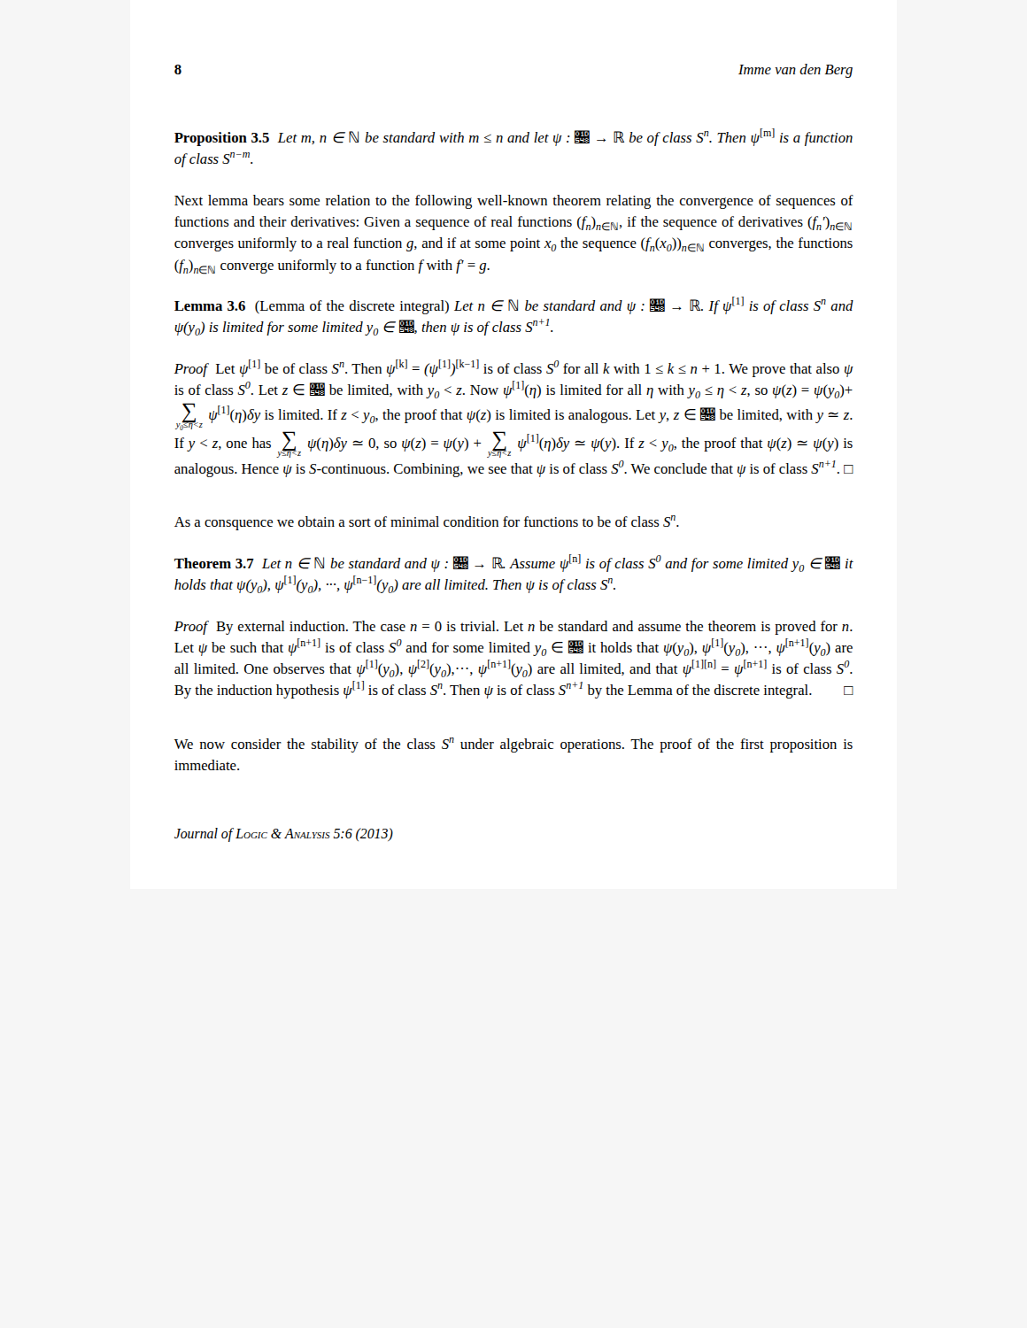8 Imme van den Berg
Proposition 3.5 Let m, n ∈ ℕ be standard with m ≤ n and let ψ : 𝕈 → ℝ be of class Sn. Then ψ[m] is a function of class Sn−m.
Next lemma bears some relation to the following well-known theorem relating the convergence of sequences of functions and their derivatives: Given a sequence of real functions (fn)n∈ℕ, if the sequence of derivatives (fn′)n∈ℕ converges uniformly to a real function g, and if at some point x0 the sequence (fn(x0))n∈ℕ converges, the functions (fn)n∈ℕ converge uniformly to a function f with f′ = g.
Lemma 3.6 (Lemma of the discrete integral) Let n ∈ ℕ be standard and ψ : 𝕈 → ℝ. If ψ[1] is of class Sn and ψ(y0) is limited for some limited y0 ∈ 𝕈, then ψ is of class Sn+1.
Proof Let ψ[1] be of class Sn. Then ψ[k] = (ψ[1])[k−1] is of class S0 for all k with 1 ≤ k ≤ n + 1. We prove that also ψ is of class S0. Let z ∈ 𝕈 be limited, with y0 < z. Now ψ[1](η) is limited for all η with y0 ≤ η < z, so ψ(z) = ψ(y0)+ ∑y0≤η<z ψ[1](η)δy is limited. If z < y0, the proof that ψ(z) is limited is analogous. Let y, z ∈ 𝕈 be limited, with y ≃ z. If y < z, one has ∑y≤η<z ψ(η)δy ≃ 0, so ψ(z) = ψ(y) + ∑y≤η<z ψ[1](η)δy ≃ ψ(y). If z < y0, the proof that ψ(z) ≃ ψ(y) is analogous. Hence ψ is S-continuous. Combining, we see that ψ is of class S0. We conclude that ψ is of class Sn+1.□
As a consquence we obtain a sort of minimal condition for functions to be of class Sn.
Theorem 3.7 Let n ∈ ℕ be standard and ψ : 𝕈 → ℝ. Assume ψ[n] is of class S0 and for some limited y0 ∈ 𝕈 it holds that ψ(y0), ψ[1](y0), ···, ψ[n−1](y0) are all limited. Then ψ is of class Sn.
Proof By external induction. The case n = 0 is trivial. Let n be standard and assume the theorem is proved for n. Let ψ be such that ψ[n+1] is of class S0 and for some limited y0 ∈ 𝕈 it holds that ψ(y0), ψ[1](y0), ···, ψ[n+1](y0) are all limited. One observes that ψ[1](y0), ψ[2](y0),···, ψ[n+1](y0) are all limited, and that ψ[1][n] = ψ[n+1] is of class S0. By the induction hypothesis ψ[1] is of class Sn. Then ψ is of class Sn+1 by the Lemma of the discrete integral.□
We now consider the stability of the class Sn under algebraic operations. The proof of the first proposition is immediate.
Journal of Logic & Analysis 5:6 (2013)